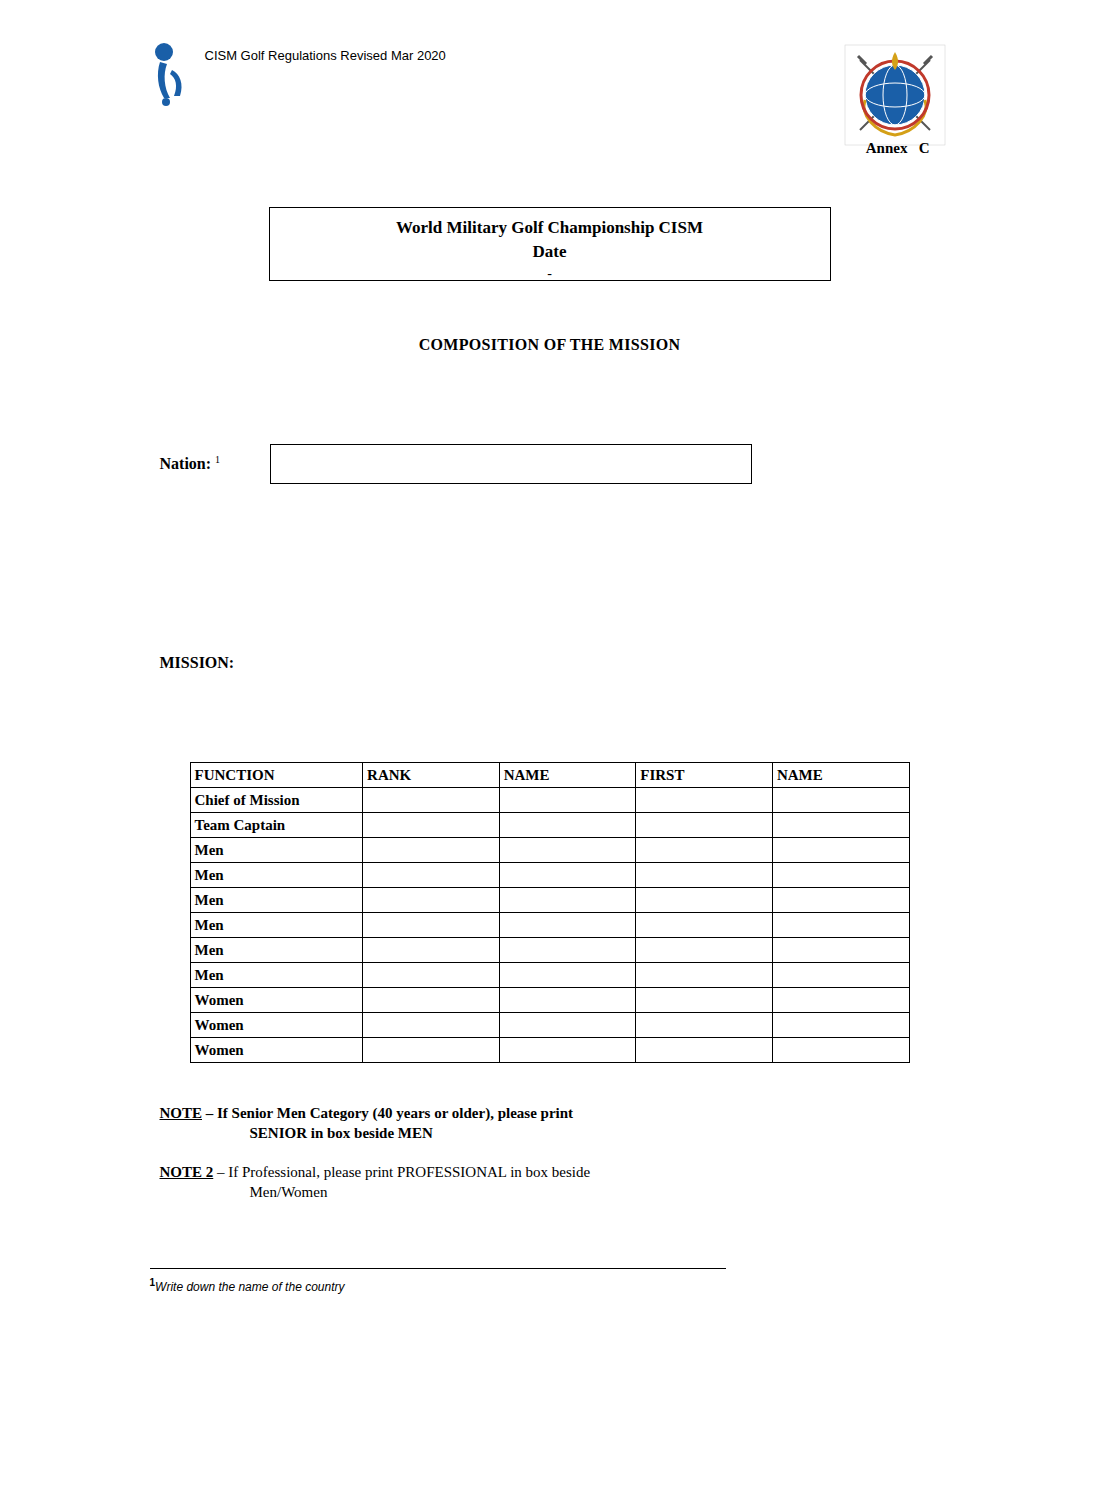CISM Golf Regulations Revised Mar 2020
Annex C
World Military Golf Championship CISM
Date
-
COMPOSITION OF THE MISSION
Nation: 1
MISSION:
| FUNCTION | RANK | NAME | FIRST | NAME |
| --- | --- | --- | --- | --- |
| Chief of Mission | | | | |
| Team Captain | | | | |
| Men | | | | |
| Men | | | | |
| Men | | | | |
| Men | | | | |
| Men | | | | |
| Men | | | | |
| Women | | | | |
| Women | | | | |
| Women | | | | |
NOTE – If Senior Men Category (40 years or older), please print SENIOR in box beside MEN
NOTE 2 – If Professional, please print PROFESSIONAL in box beside Men/Women
1Write down the name of the country